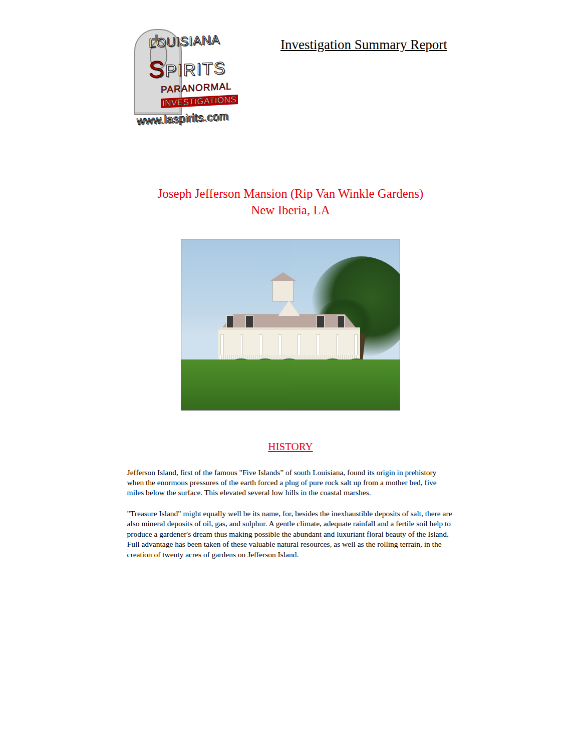LOUISIANA
SPIRITS
PARANORMAL
INVESTIGATIONS
www.laspirits.com
Investigation Summary Report
Joseph Jefferson Mansion (Rip Van Winkle Gardens)
New Iberia, LA
HISTORY
Jefferson Island, first of the famous "Five Islands” of south Louisiana, found its origin in prehistory when the enormous pressures of the earth forced a plug of pure rock salt up from a mother bed, five miles below the surface. This elevated several low hills in the coastal marshes.
"Treasure Island" might equally well be its name, for, besides the inexhaustible deposits of salt, there are also mineral deposits of oil, gas, and sulphur. A gentle climate, adequate rainfall and a fertile soil help to produce a gardener's dream thus making possible the abundant and luxuriant floral beauty of the Island. Full advantage has been taken of these valuable natural resources, as well as the rolling terrain, in the creation of twenty acres of gardens on Jefferson Island.